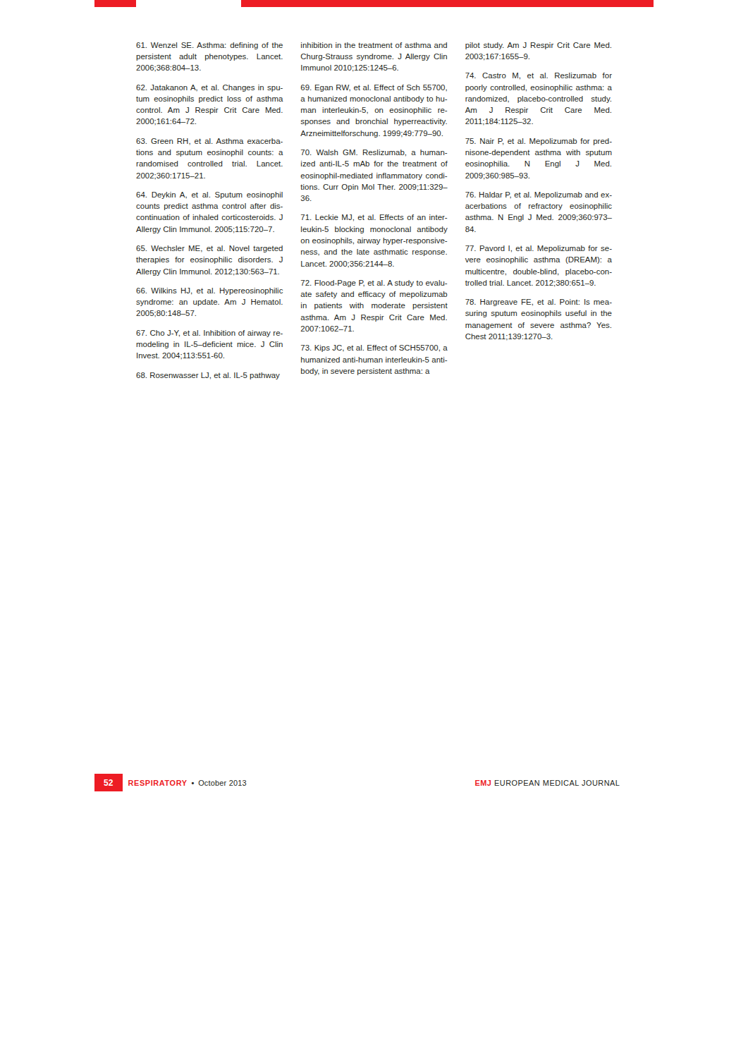61. Wenzel SE. Asthma: defining of the persistent adult phenotypes. Lancet. 2006;368:804–13.
62. Jatakanon A, et al. Changes in sputum eosinophils predict loss of asthma control. Am J Respir Crit Care Med. 2000;161:64–72.
63. Green RH, et al. Asthma exacerbations and sputum eosinophil counts: a randomised controlled trial. Lancet. 2002;360:1715–21.
64. Deykin A, et al. Sputum eosinophil counts predict asthma control after discontinuation of inhaled corticosteroids. J Allergy Clin Immunol. 2005;115:720–7.
65. Wechsler ME, et al. Novel targeted therapies for eosinophilic disorders. J Allergy Clin Immunol. 2012;130:563–71.
66. Wilkins HJ, et al. Hypereosinophilic syndrome: an update. Am J Hematol. 2005;80:148–57.
67. Cho J-Y, et al. Inhibition of airway remodeling in IL-5–deficient mice. J Clin Invest. 2004;113:551-60.
68. Rosenwasser LJ, et al. IL-5 pathway
inhibition in the treatment of asthma and Churg-Strauss syndrome. J Allergy Clin Immunol 2010;125:1245–6.
69. Egan RW, et al. Effect of Sch 55700, a humanized monoclonal antibody to human interleukin-5, on eosinophilic responses and bronchial hyperreactivity. Arzneimittelforschung. 1999;49:779–90.
70. Walsh GM. Reslizumab, a humanized anti-IL-5 mAb for the treatment of eosinophil-mediated inflammatory conditions. Curr Opin Mol Ther. 2009;11:329–36.
71. Leckie MJ, et al. Effects of an interleukin-5 blocking monoclonal antibody on eosinophils, airway hyper-responsiveness, and the late asthmatic response. Lancet. 2000;356:2144–8.
72. Flood-Page P, et al. A study to evaluate safety and efficacy of mepolizumab in patients with moderate persistent asthma. Am J Respir Crit Care Med. 2007:1062–71.
73. Kips JC, et al. Effect of SCH55700, a humanized anti-human interleukin-5 antibody, in severe persistent asthma: a
pilot study. Am J Respir Crit Care Med. 2003;167:1655–9.
74. Castro M, et al. Reslizumab for poorly controlled, eosinophilic asthma: a randomized, placebo-controlled study. Am J Respir Crit Care Med. 2011;184:1125–32.
75. Nair P, et al. Mepolizumab for prednisone-dependent asthma with sputum eosinophilia. N Engl J Med. 2009;360:985–93.
76. Haldar P, et al. Mepolizumab and exacerbations of refractory eosinophilic asthma. N Engl J Med. 2009;360:973–84.
77. Pavord I, et al. Mepolizumab for severe eosinophilic asthma (DREAM): a multicentre, double-blind, placebo-controlled trial. Lancet. 2012;380:651–9.
78. Hargreave FE, et al. Point: Is measuring sputum eosinophils useful in the management of severe asthma? Yes. Chest 2011;139:1270–3.
52
RESPIRATORY•October 2013
EMJ EUROPEAN MEDICAL JOURNAL